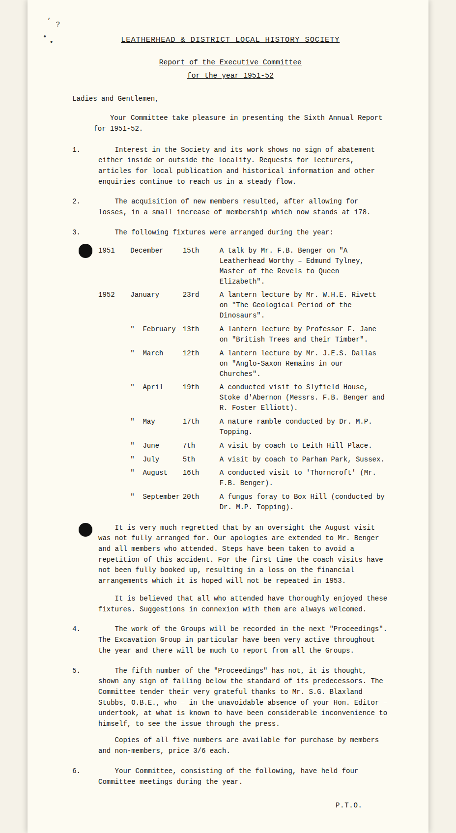, ? • •
LEATHERHEAD & DISTRICT LOCAL HISTORY SOCIETY
Report of the Executive Committee
for the year 1951-52
Ladies and Gentlemen,
Your Committee take pleasure in presenting the Sixth Annual Report for 1951-52.
1.
Interest in the Society and its work shows no sign of abatement either inside or outside the locality. Requests for lecturers, articles for local publication and historical information and other enquiries continue to reach us in a steady flow.
2.
The acquisition of new members resulted, after allowing for losses, in a small increase of membership which now stands at 178.
3.
The following fixtures were arranged during the year:
| 1951 | December | 15th | A talk by Mr. F.B. Benger on "A Leatherhead Worthy – Edmund Tylney, Master of the Revels to Queen Elizabeth". |
| 1952 | January | 23rd | A lantern lecture by Mr. W.H.E. Rivett on "The Geological Period of the Dinosaurs". |
| | " February | 13th | A lantern lecture by Professor F. Jane on "British Trees and their Timber". |
| | " March | 12th | A lantern lecture by Mr. J.E.S. Dallas on "Anglo-Saxon Remains in our Churches". |
| | " April | 19th | A conducted visit to Slyfield House, Stoke d'Abernon (Messrs. F.B. Benger and R. Foster Elliott). |
| | " May | 17th | A nature ramble conducted by Dr. M.P. Topping. |
| | " June | 7th | A visit by coach to Leith Hill Place. |
| | " July | 5th | A visit by coach to Parham Park, Sussex. |
| | " August | 16th | A conducted visit to 'Thorncroft' (Mr. F.B. Benger). |
| | " September | 20th | A fungus foray to Box Hill (conducted by Dr. M.P. Topping). |
It is very much regretted that by an oversight the August visit was not fully arranged for. Our apologies are extended to Mr. Benger and all members who attended. Steps have been taken to avoid a repetition of this accident. For the first time the coach visits have not been fully booked up, resulting in a loss on the financial arrangements which it is hoped will not be repeated in 1953.
It is believed that all who attended have thoroughly enjoyed these fixtures. Suggestions in connexion with them are always welcomed.
4.
The work of the Groups will be recorded in the next "Proceedings". The Excavation Group in particular have been very active throughout the year and there will be much to report from all the Groups.
5.
The fifth number of the "Proceedings" has not, it is thought, shown any sign of falling below the standard of its predecessors. The Committee tender their very grateful thanks to Mr. S.G. Blaxland Stubbs, O.B.E., who – in the unavoidable absence of your Hon. Editor – undertook, at what is known to have been considerable inconvenience to himself, to see the issue through the press.
Copies of all five numbers are available for purchase by members and non-members, price 3/6 each.
6.
Your Committee, consisting of the following, have held four Committee meetings during the year.
P.T.O.